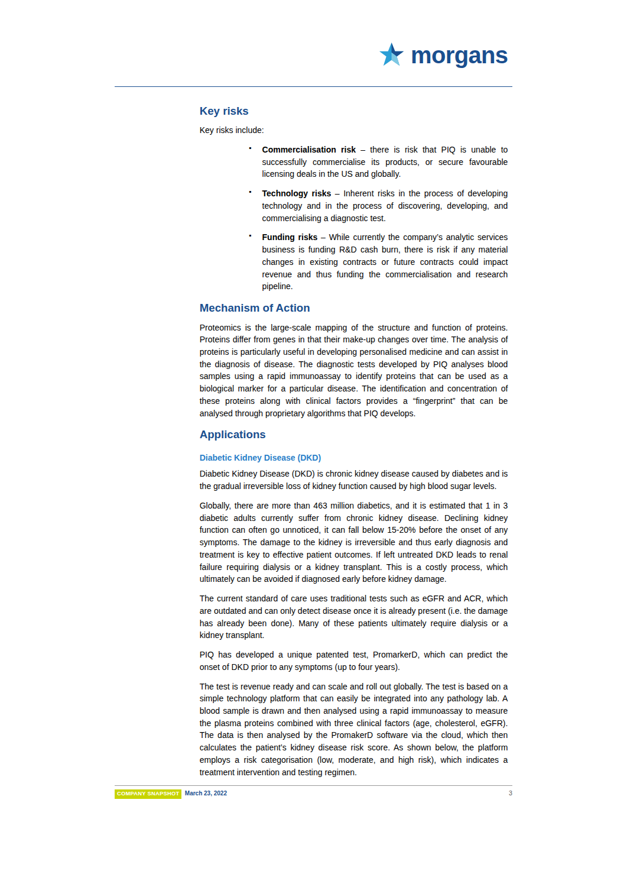morgans
Key risks
Key risks include:
Commercialisation risk – there is risk that PIQ is unable to successfully commercialise its products, or secure favourable licensing deals in the US and globally.
Technology risks – Inherent risks in the process of developing technology and in the process of discovering, developing, and commercialising a diagnostic test.
Funding risks – While currently the company’s analytic services business is funding R&D cash burn, there is risk if any material changes in existing contracts or future contracts could impact revenue and thus funding the commercialisation and research pipeline.
Mechanism of Action
Proteomics is the large-scale mapping of the structure and function of proteins. Proteins differ from genes in that their make-up changes over time. The analysis of proteins is particularly useful in developing personalised medicine and can assist in the diagnosis of disease. The diagnostic tests developed by PIQ analyses blood samples using a rapid immunoassay to identify proteins that can be used as a biological marker for a particular disease. The identification and concentration of these proteins along with clinical factors provides a “fingerprint” that can be analysed through proprietary algorithms that PIQ develops.
Applications
Diabetic Kidney Disease (DKD)
Diabetic Kidney Disease (DKD) is chronic kidney disease caused by diabetes and is the gradual irreversible loss of kidney function caused by high blood sugar levels.
Globally, there are more than 463 million diabetics, and it is estimated that 1 in 3 diabetic adults currently suffer from chronic kidney disease. Declining kidney function can often go unnoticed, it can fall below 15-20% before the onset of any symptoms. The damage to the kidney is irreversible and thus early diagnosis and treatment is key to effective patient outcomes. If left untreated DKD leads to renal failure requiring dialysis or a kidney transplant. This is a costly process, which ultimately can be avoided if diagnosed early before kidney damage.
The current standard of care uses traditional tests such as eGFR and ACR, which are outdated and can only detect disease once it is already present (i.e. the damage has already been done). Many of these patients ultimately require dialysis or a kidney transplant.
PIQ has developed a unique patented test, PromarkerD, which can predict the onset of DKD prior to any symptoms (up to four years).
The test is revenue ready and can scale and roll out globally. The test is based on a simple technology platform that can easily be integrated into any pathology lab. A blood sample is drawn and then analysed using a rapid immunoassay to measure the plasma proteins combined with three clinical factors (age, cholesterol, eGFR). The data is then analysed by the PromakerD software via the cloud, which then calculates the patient’s kidney disease risk score. As shown below, the platform employs a risk categorisation (low, moderate, and high risk), which indicates a treatment intervention and testing regimen.
COMPANY SNAPSHOT March 23, 2022
3